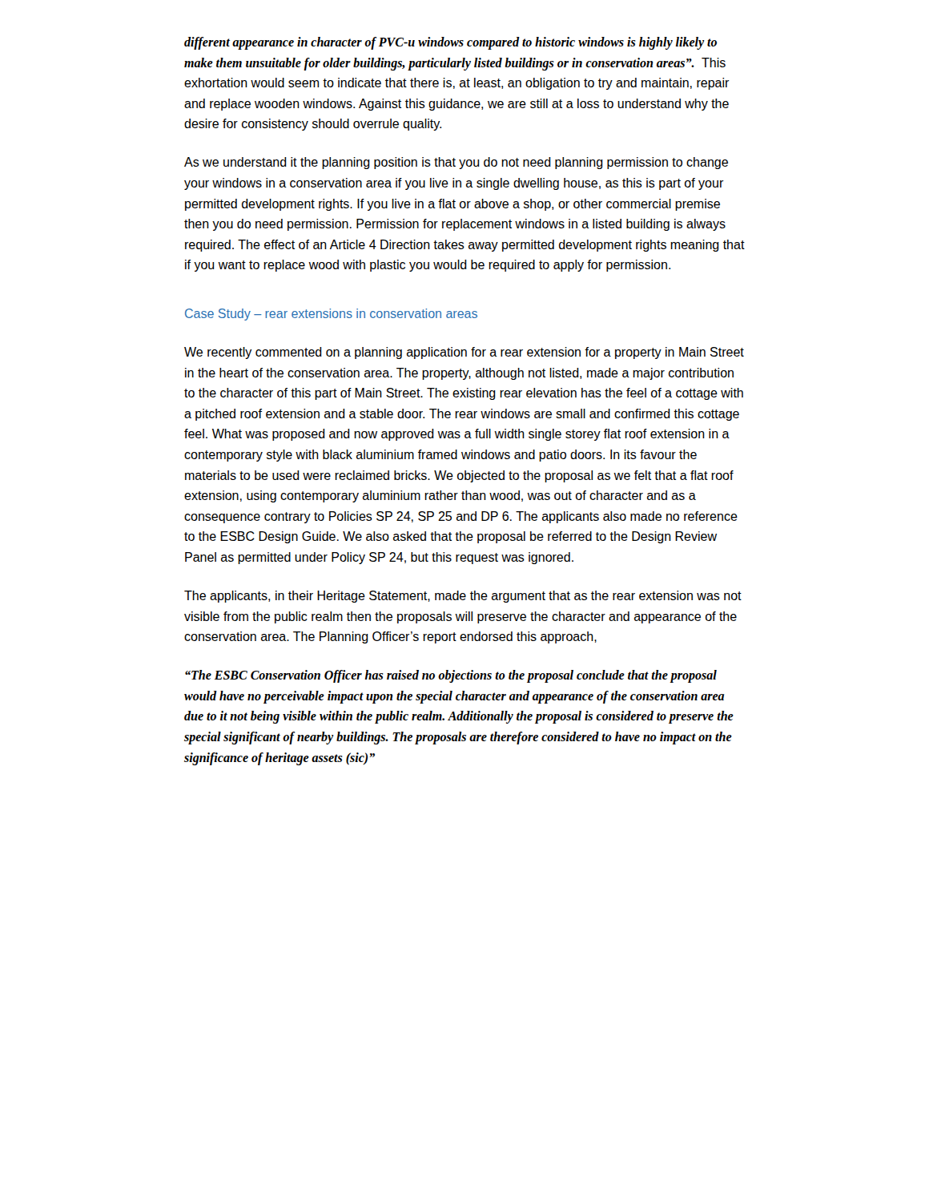different appearance in character of PVC-u windows compared to historic windows is highly likely to make them unsuitable for older buildings, particularly listed buildings or in conservation areas”. This exhortation would seem to indicate that there is, at least, an obligation to try and maintain, repair and replace wooden windows. Against this guidance, we are still at a loss to understand why the desire for consistency should overrule quality.
As we understand it the planning position is that you do not need planning permission to change your windows in a conservation area if you live in a single dwelling house, as this is part of your permitted development rights. If you live in a flat or above a shop, or other commercial premise then you do need permission. Permission for replacement windows in a listed building is always required. The effect of an Article 4 Direction takes away permitted development rights meaning that if you want to replace wood with plastic you would be required to apply for permission.
Case Study – rear extensions in conservation areas
We recently commented on a planning application for a rear extension for a property in Main Street in the heart of the conservation area. The property, although not listed, made a major contribution to the character of this part of Main Street. The existing rear elevation has the feel of a cottage with a pitched roof extension and a stable door. The rear windows are small and confirmed this cottage feel. What was proposed and now approved was a full width single storey flat roof extension in a contemporary style with black aluminium framed windows and patio doors. In its favour the materials to be used were reclaimed bricks. We objected to the proposal as we felt that a flat roof extension, using contemporary aluminium rather than wood, was out of character and as a consequence contrary to Policies SP 24, SP 25 and DP 6. The applicants also made no reference to the ESBC Design Guide. We also asked that the proposal be referred to the Design Review Panel as permitted under Policy SP 24, but this request was ignored.
The applicants, in their Heritage Statement, made the argument that as the rear extension was not visible from the public realm then the proposals will preserve the character and appearance of the conservation area. The Planning Officer’s report endorsed this approach,
“The ESBC Conservation Officer has raised no objections to the proposal conclude that the proposal would have no perceivable impact upon the special character and appearance of the conservation area due to it not being visible within the public realm. Additionally the proposal is considered to preserve the special significant of nearby buildings. The proposals are therefore considered to have no impact on the significance of heritage assets (sic)”